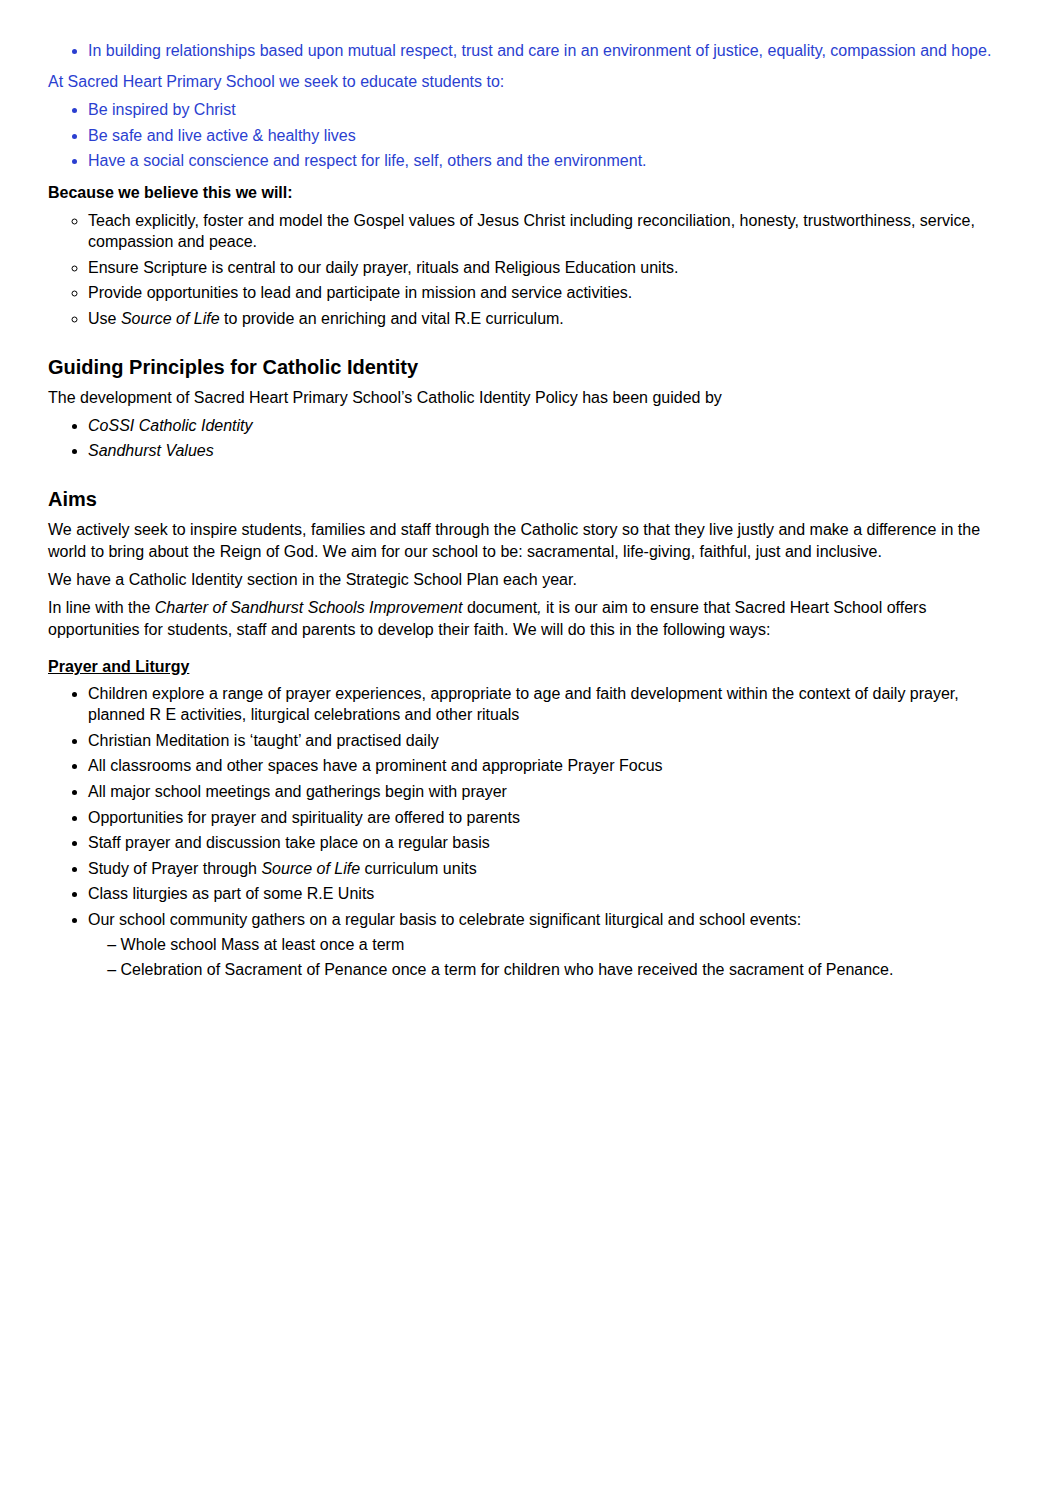In building relationships based upon mutual respect, trust and care in an environment of justice, equality, compassion and hope.
At Sacred Heart Primary School we seek to educate students to:
Be inspired by Christ
Be safe and live active & healthy lives
Have a social conscience and respect for life, self, others and the environment.
Because we believe this we will:
Teach explicitly, foster and model the Gospel values of Jesus Christ including reconciliation, honesty, trustworthiness, service, compassion and peace.
Ensure Scripture is central to our daily prayer, rituals and Religious Education units.
Provide opportunities to lead and participate in mission and service activities.
Use Source of Life to provide an enriching and vital R.E curriculum.
Guiding Principles for Catholic Identity
The development of Sacred Heart Primary School’s Catholic Identity Policy has been guided by
CoSSI Catholic Identity
Sandhurst Values
Aims
We actively seek to inspire students, families and staff through the Catholic story so that they live justly and make a difference in the world to bring about the Reign of God. We aim for our school to be: sacramental, life-giving, faithful, just and inclusive.
We have a Catholic Identity section in the Strategic School Plan each year.
In line with the Charter of Sandhurst Schools Improvement document, it is our aim to ensure that Sacred Heart School offers opportunities for students, staff and parents to develop their faith. We will do this in the following ways:
Prayer and Liturgy
Children explore a range of prayer experiences, appropriate to age and faith development within the context of daily prayer, planned R E activities, liturgical celebrations and other rituals
Christian Meditation is ‘taught’ and practised daily
All classrooms and other spaces have a prominent and appropriate Prayer Focus
All major school meetings and gatherings begin with prayer
Opportunities for prayer and spirituality are offered to parents
Staff prayer and discussion take place on a regular basis
Study of Prayer through Source of Life curriculum units
Class liturgies as part of some R.E Units
Our school community gathers on a regular basis to celebrate significant liturgical and school events:
Whole school Mass at least once a term
Celebration of Sacrament of Penance once a term for children who have received the sacrament of Penance.